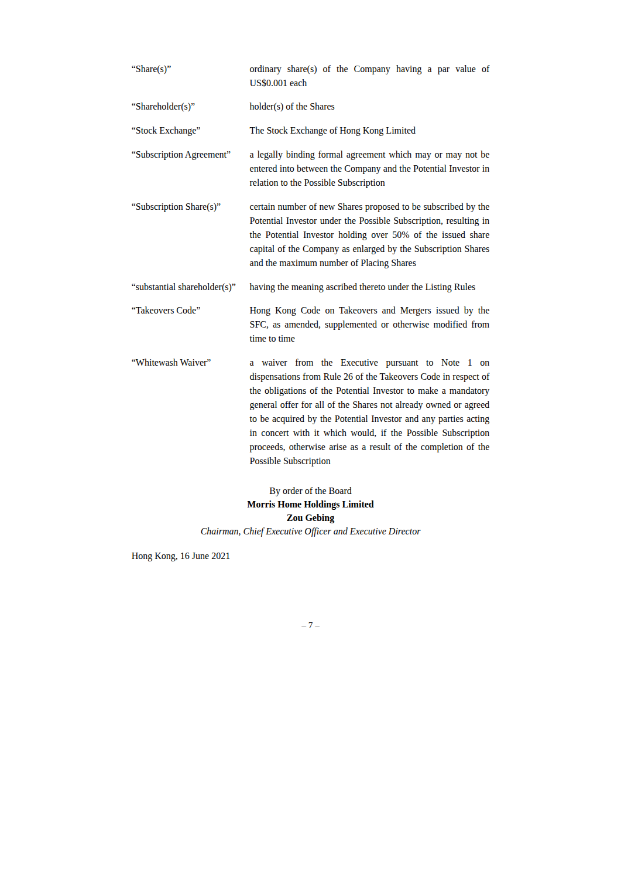| “Share(s)” | ordinary share(s) of the Company having a par value of US$0.001 each |
| “Shareholder(s)” | holder(s) of the Shares |
| “Stock Exchange” | The Stock Exchange of Hong Kong Limited |
| “Subscription Agreement” | a legally binding formal agreement which may or may not be entered into between the Company and the Potential Investor in relation to the Possible Subscription |
| “Subscription Share(s)” | certain number of new Shares proposed to be subscribed by the Potential Investor under the Possible Subscription, resulting in the Potential Investor holding over 50% of the issued share capital of the Company as enlarged by the Subscription Shares and the maximum number of Placing Shares |
| “substantial shareholder(s)” | having the meaning ascribed thereto under the Listing Rules |
| “Takeovers Code” | Hong Kong Code on Takeovers and Mergers issued by the SFC, as amended, supplemented or otherwise modified from time to time |
| “Whitewash Waiver” | a waiver from the Executive pursuant to Note 1 on dispensations from Rule 26 of the Takeovers Code in respect of the obligations of the Potential Investor to make a mandatory general offer for all of the Shares not already owned or agreed to be acquired by the Potential Investor and any parties acting in concert with it which would, if the Possible Subscription proceeds, otherwise arise as a result of the completion of the Possible Subscription |
By order of the Board
Morris Home Holdings Limited
Zou Gebing
Chairman, Chief Executive Officer and Executive Director
Hong Kong, 16 June 2021
– 7 –